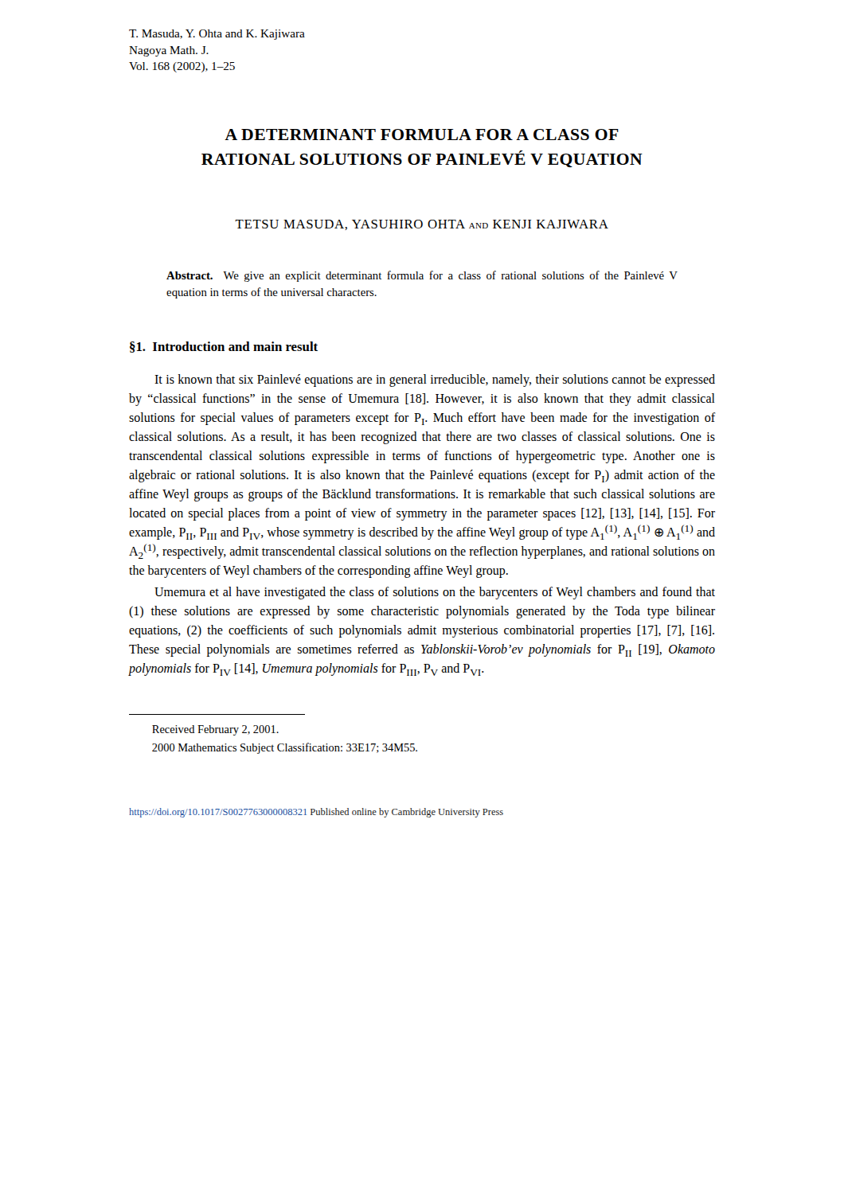T. Masuda, Y. Ohta and K. Kajiwara
Nagoya Math. J.
Vol. 168 (2002), 1–25
A Determinant Formula for a Class of
Rational Solutions of Painlevé V Equation
TETSU MASUDA, YASUHIRO OHTA and KENJI KAJIWARA
Abstract. We give an explicit determinant formula for a class of rational solutions of the Painlevé V equation in terms of the universal characters.
§1. Introduction and main result
It is known that six Painlevé equations are in general irreducible, namely, their solutions cannot be expressed by “classical functions” in the sense of Umemura [18]. However, it is also known that they admit classical solutions for special values of parameters except for PI. Much effort have been made for the investigation of classical solutions. As a result, it has been recognized that there are two classes of classical solutions. One is transcendental classical solutions expressible in terms of functions of hypergeometric type. Another one is algebraic or rational solutions. It is also known that the Painlevé equations (except for PI) admit action of the affine Weyl groups as groups of the Bäcklund transformations. It is remarkable that such classical solutions are located on special places from a point of view of symmetry in the parameter spaces [12], [13], [14], [15]. For example, PII, PIII and PIV, whose symmetry is described by the affine Weyl group of type A1(1), A1(1) ⊕ A1(1) and A2(1), respectively, admit transcendental classical solutions on the reflection hyperplanes, and rational solutions on the barycenters of Weyl chambers of the corresponding affine Weyl group.
Umemura et al have investigated the class of solutions on the barycenters of Weyl chambers and found that (1) these solutions are expressed by some characteristic polynomials generated by the Toda type bilinear equations, (2) the coefficients of such polynomials admit mysterious combinatorial properties [17], [7], [16]. These special polynomials are sometimes referred as Yablonskii-Vorob’ev polynomials for PII [19], Okamoto polynomials for PIV [14], Umemura polynomials for PIII, PV and PVI.
Received February 2, 2001.
2000 Mathematics Subject Classification: 33E17; 34M55.
https://doi.org/10.1017/S0027763000008321 Published online by Cambridge University Press